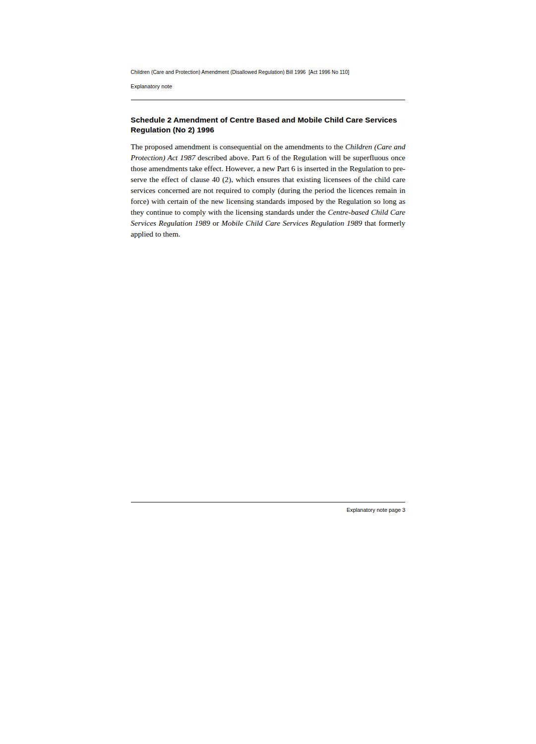Children (Care and Protection) Amendment (Disallowed Regulation) Bill 1996 [Act 1996 No 110]
Explanatory note
Schedule 2 Amendment of Centre Based and Mobile Child Care Services Regulation (No 2) 1996
The proposed amendment is consequential on the amendments to the Children (Care and Protection) Act 1987 described above. Part 6 of the Regulation will be superfluous once those amendments take effect. However, a new Part 6 is inserted in the Regulation to preserve the effect of clause 40 (2), which ensures that existing licensees of the child care services concerned are not required to comply (during the period the licences remain in force) with certain of the new licensing standards imposed by the Regulation so long as they continue to comply with the licensing standards under the Centre-based Child Care Services Regulation 1989 or Mobile Child Care Services Regulation 1989 that formerly applied to them.
Explanatory note page 3